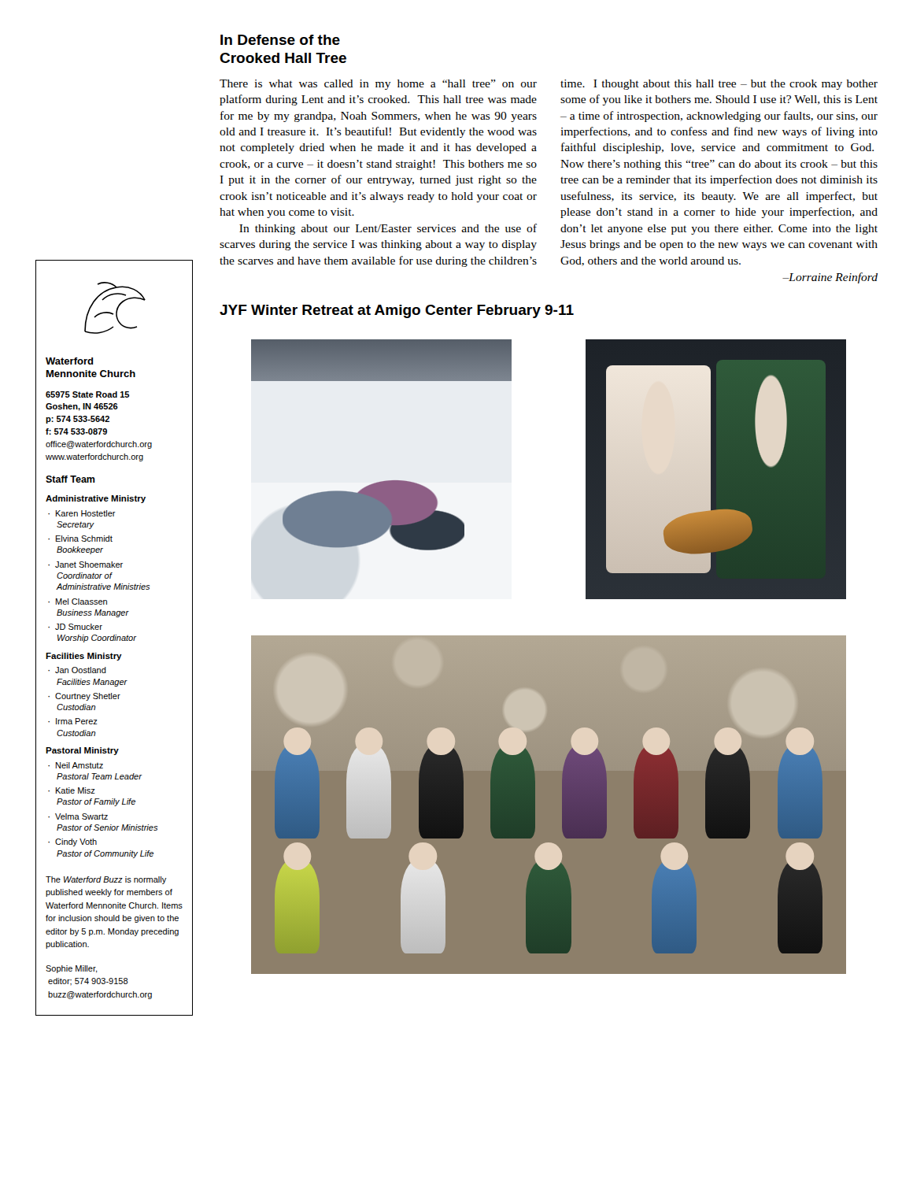Waterford
Mennonite Church
65975 State Road 15
Goshen, IN 46526
p: 574 533-5642
f: 574 533-0879
office@waterfordchurch.org
www.waterfordchurch.org
Staff Team
Administrative Ministry
Karen HostetlerSecretary
Elvina SchmidtBookkeeper
Janet ShoemakerCoordinator of
Administrative Ministries
Mel ClaassenBusiness Manager
JD SmuckerWorship Coordinator
Facilities Ministry
Jan OostlandFacilities Manager
Courtney ShetlerCustodian
Irma PerezCustodian
Pastoral Ministry
Neil AmstutzPastoral Team Leader
Katie MiszPastor of Family Life
Velma SwartzPastor of Senior Ministries
Cindy VothPastor of Community Life
The Waterford Buzz is normally published weekly for members of Waterford Mennonite Church. Items for inclusion should be given to the editor by 5 p.m. Monday preceding publication.
Sophie Miller,
editor; 574 903-9158
buzz@waterfordchurch.org
In Defense of the
Crooked Hall Tree
There is what was called in my home a “hall tree” on our platform during Lent and it’s crooked. This hall tree was made for me by my grandpa, Noah Sommers, when he was 90 years old and I treasure it. It’s beautiful! But evidently the wood was not completely dried when he made it and it has developed a crook, or a curve – it doesn’t stand straight! This bothers me so I put it in the corner of our entryway, turned just right so the crook isn’t noticeable and it’s always ready to hold your coat or hat when you come to visit.
In thinking about our Lent/Easter services and the use of scarves during the service I was thinking about a way to display the scarves and have them available for use during the children’s time. I thought about this hall tree – but the crook may bother some of you like it bothers me. Should I use it? Well, this is Lent – a time of introspection, acknowledging our faults, our sins, our imperfections, and to confess and find new ways of living into faithful discipleship, love, service and commitment to God. Now there’s nothing this “tree” can do about its crook – but this tree can be a reminder that its imperfection does not diminish its usefulness, its service, its beauty. We are all imperfect, but please don’t stand in a corner to hide your imperfection, and don’t let anyone else put you there either. Come into the light Jesus brings and be open to the new ways we can covenant with God, others and the world around us.
–Lorraine Reinford
JYF Winter Retreat at Amigo Center February 9-11